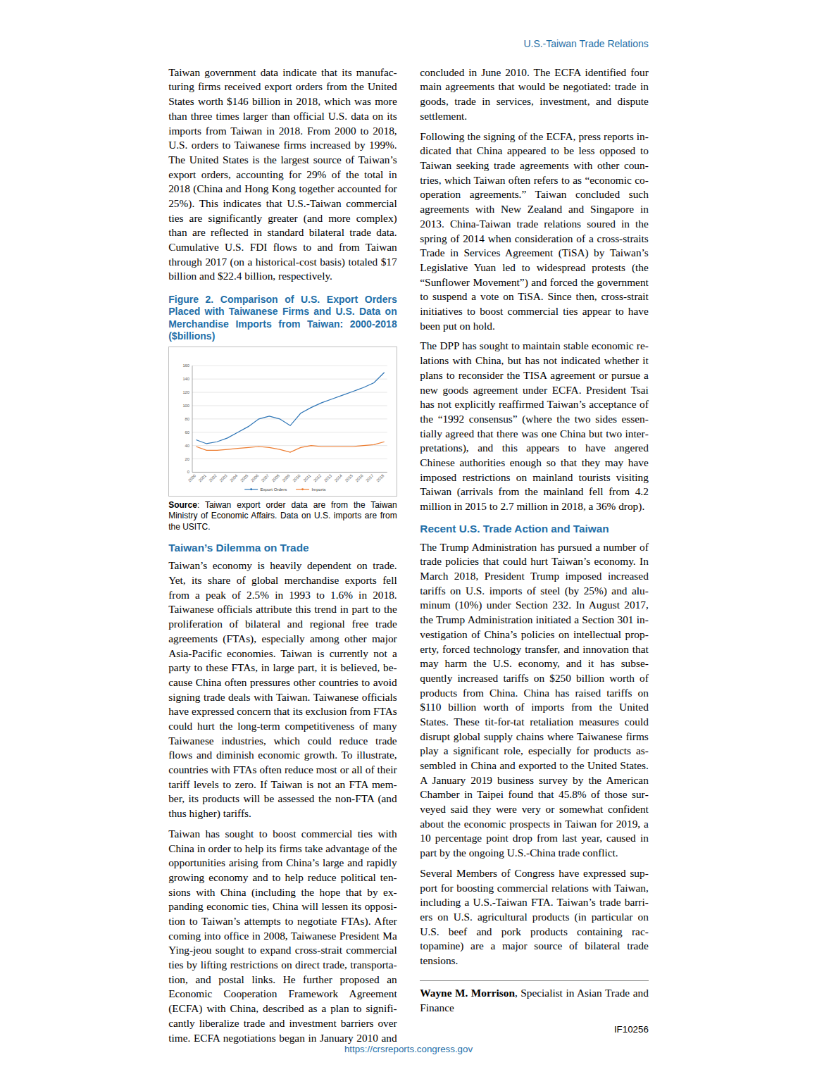U.S.-Taiwan Trade Relations
Taiwan government data indicate that its manufacturing firms received export orders from the United States worth $146 billion in 2018, which was more than three times larger than official U.S. data on its imports from Taiwan in 2018. From 2000 to 2018, U.S. orders to Taiwanese firms increased by 199%. The United States is the largest source of Taiwan’s export orders, accounting for 29% of the total in 2018 (China and Hong Kong together accounted for 25%). This indicates that U.S.-Taiwan commercial ties are significantly greater (and more complex) than are reflected in standard bilateral trade data. Cumulative U.S. FDI flows to and from Taiwan through 2017 (on a historical-cost basis) totaled $17 billion and $22.4 billion, respectively.
Figure 2. Comparison of U.S. Export Orders Placed with Taiwanese Firms and U.S. Data on Merchandise Imports from Taiwan: 2000-2018 ($billions)
160 140 120 100 80 60 40 20 0 2000 2001 2002 2003 2004 2005 2006 2007 2008 2009 2010 2011 2012 2013 2014 2015 2016 2017 2018 Export Orders Imports
Source: Taiwan export order data are from the Taiwan Ministry of Economic Affairs. Data on U.S. imports are from the USITC.
Taiwan’s Dilemma on Trade
Taiwan’s economy is heavily dependent on trade. Yet, its share of global merchandise exports fell from a peak of 2.5% in 1993 to 1.6% in 2018. Taiwanese officials attribute this trend in part to the proliferation of bilateral and regional free trade agreements (FTAs), especially among other major Asia-Pacific economies. Taiwan is currently not a party to these FTAs, in large part, it is believed, because China often pressures other countries to avoid signing trade deals with Taiwan. Taiwanese officials have expressed concern that its exclusion from FTAs could hurt the long-term competitiveness of many Taiwanese industries, which could reduce trade flows and diminish economic growth. To illustrate, countries with FTAs often reduce most or all of their tariff levels to zero. If Taiwan is not an FTA member, its products will be assessed the non-FTA (and thus higher) tariffs.
Taiwan has sought to boost commercial ties with China in order to help its firms take advantage of the opportunities arising from China’s large and rapidly growing economy and to help reduce political tensions with China (including the hope that by expanding economic ties, China will lessen its opposition to Taiwan’s attempts to negotiate FTAs). After coming into office in 2008, Taiwanese President Ma Ying-jeou sought to expand cross-strait commercial ties by lifting restrictions on direct trade, transportation, and postal links. He further proposed an Economic Cooperation Framework Agreement (ECFA) with China, described as a plan to significantly liberalize trade and investment barriers over time. ECFA negotiations began in January 2010 and concluded in June 2010. The ECFA identified four main agreements that would be negotiated: trade in goods, trade in services, investment, and dispute settlement.
Following the signing of the ECFA, press reports indicated that China appeared to be less opposed to Taiwan seeking trade agreements with other countries, which Taiwan often refers to as “economic cooperation agreements.” Taiwan concluded such agreements with New Zealand and Singapore in 2013. China-Taiwan trade relations soured in the spring of 2014 when consideration of a cross-straits Trade in Services Agreement (TiSA) by Taiwan’s Legislative Yuan led to widespread protests (the “Sunflower Movement”) and forced the government to suspend a vote on TiSA. Since then, cross-strait initiatives to boost commercial ties appear to have been put on hold.
The DPP has sought to maintain stable economic relations with China, but has not indicated whether it plans to reconsider the TISA agreement or pursue a new goods agreement under ECFA. President Tsai has not explicitly reaffirmed Taiwan’s acceptance of the “1992 consensus” (where the two sides essentially agreed that there was one China but two interpretations), and this appears to have angered Chinese authorities enough so that they may have imposed restrictions on mainland tourists visiting Taiwan (arrivals from the mainland fell from 4.2 million in 2015 to 2.7 million in 2018, a 36% drop).
Recent U.S. Trade Action and Taiwan
The Trump Administration has pursued a number of trade policies that could hurt Taiwan’s economy. In March 2018, President Trump imposed increased tariffs on U.S. imports of steel (by 25%) and aluminum (10%) under Section 232. In August 2017, the Trump Administration initiated a Section 301 investigation of China’s policies on intellectual property, forced technology transfer, and innovation that may harm the U.S. economy, and it has subsequently increased tariffs on $250 billion worth of products from China. China has raised tariffs on $110 billion worth of imports from the United States. These tit-for-tat retaliation measures could disrupt global supply chains where Taiwanese firms play a significant role, especially for products assembled in China and exported to the United States. A January 2019 business survey by the American Chamber in Taipei found that 45.8% of those surveyed said they were very or somewhat confident about the economic prospects in Taiwan for 2019, a 10 percentage point drop from last year, caused in part by the ongoing U.S.-China trade conflict.
Several Members of Congress have expressed support for boosting commercial relations with Taiwan, including a U.S.-Taiwan FTA. Taiwan’s trade barriers on U.S. agricultural products (in particular on U.S. beef and pork products containing ractopamine) are a major source of bilateral trade tensions.
Wayne M. Morrison, Specialist in Asian Trade and Finance
IF10256
https://crsreports.congress.gov